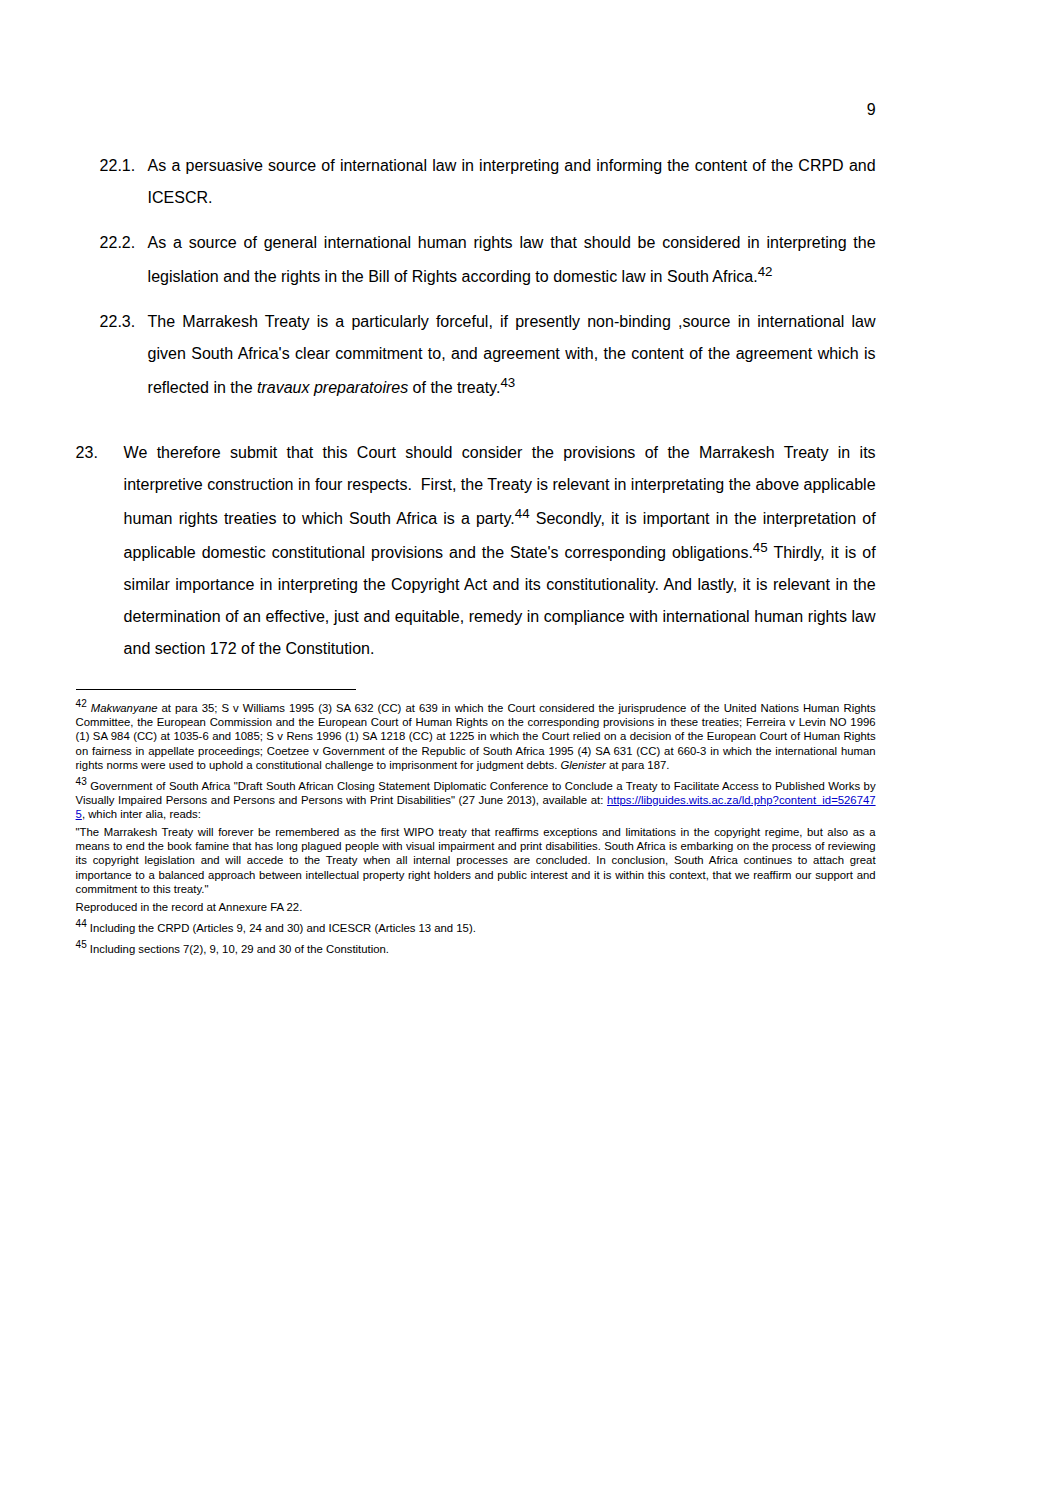9
22.1. As a persuasive source of international law in interpreting and informing the content of the CRPD and ICESCR.
22.2. As a source of general international human rights law that should be considered in interpreting the legislation and the rights in the Bill of Rights according to domestic law in South Africa.42
22.3. The Marrakesh Treaty is a particularly forceful, if presently non-binding ,source in international law given South Africa's clear commitment to, and agreement with, the content of the agreement which is reflected in the travaux preparatoires of the treaty.43
23. We therefore submit that this Court should consider the provisions of the Marrakesh Treaty in its interpretive construction in four respects. First, the Treaty is relevant in interpretating the above applicable human rights treaties to which South Africa is a party.44 Secondly, it is important in the interpretation of applicable domestic constitutional provisions and the State's corresponding obligations.45 Thirdly, it is of similar importance in interpreting the Copyright Act and its constitutionality. And lastly, it is relevant in the determination of an effective, just and equitable, remedy in compliance with international human rights law and section 172 of the Constitution.
42 Makwanyane at para 35; S v Williams 1995 (3) SA 632 (CC) at 639 in which the Court considered the jurisprudence of the United Nations Human Rights Committee, the European Commission and the European Court of Human Rights on the corresponding provisions in these treaties; Ferreira v Levin NO 1996 (1) SA 984 (CC) at 1035-6 and 1085; S v Rens 1996 (1) SA 1218 (CC) at 1225 in which the Court relied on a decision of the European Court of Human Rights on fairness in appellate proceedings; Coetzee v Government of the Republic of South Africa 1995 (4) SA 631 (CC) at 660-3 in which the international human rights norms were used to uphold a constitutional challenge to imprisonment for judgment debts. Glenister at para 187.
43 Government of South Africa "Draft South African Closing Statement Diplomatic Conference to Conclude a Treaty to Facilitate Access to Published Works by Visually Impaired Persons and Persons and Persons with Print Disabilities" (27 June 2013), available at: https://libguides.wits.ac.za/ld.php?content_id=5267475, which inter alia, reads:
"The Marrakesh Treaty will forever be remembered as the first WIPO treaty that reaffirms exceptions and limitations in the copyright regime, but also as a means to end the book famine that has long plagued people with visual impairment and print disabilities. South Africa is embarking on the process of reviewing its copyright legislation and will accede to the Treaty when all internal processes are concluded. In conclusion, South Africa continues to attach great importance to a balanced approach between intellectual property right holders and public interest and it is within this context, that we reaffirm our support and commitment to this treaty."
Reproduced in the record at Annexure FA 22.
44 Including the CRPD (Articles 9, 24 and 30) and ICESCR (Articles 13 and 15).
45 Including sections 7(2), 9, 10, 29 and 30 of the Constitution.